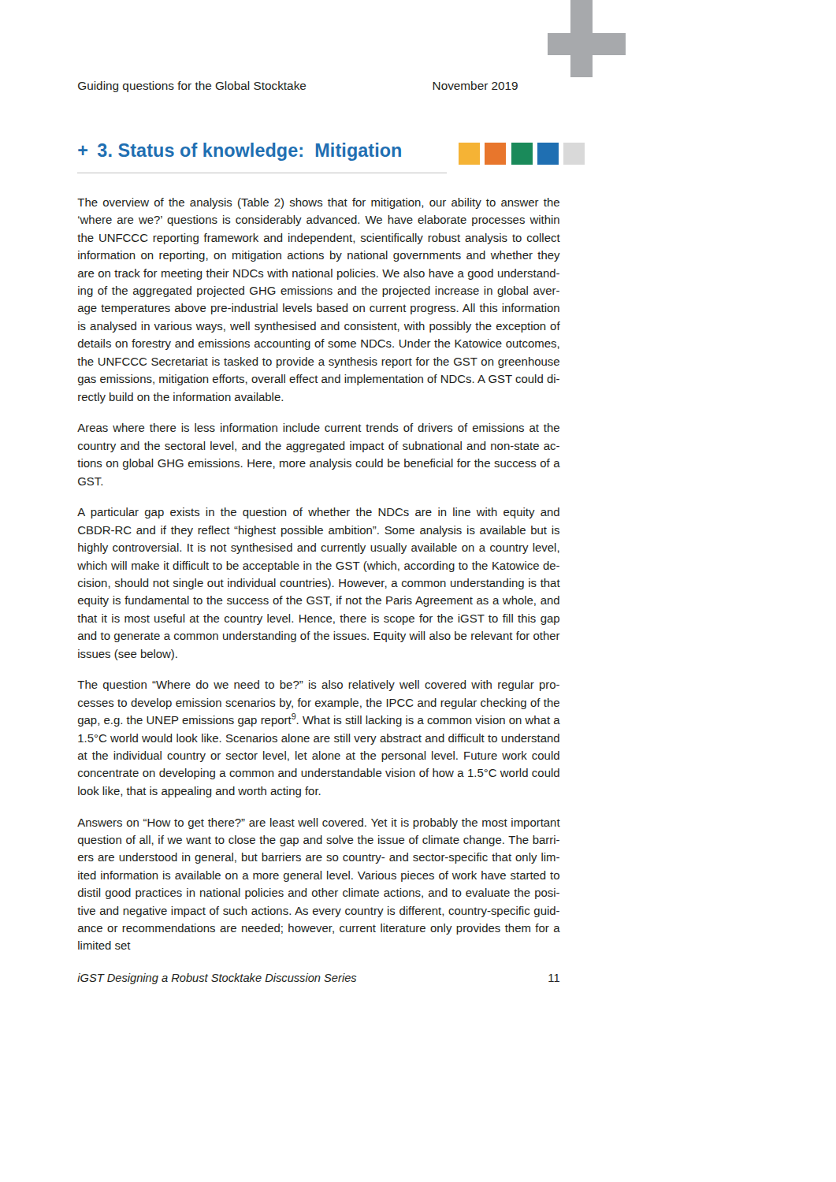Guiding questions for the Global Stocktake
November 2019
+3. Status of knowledge: Mitigation
The overview of the analysis (Table 2) shows that for mitigation, our ability to answer the ‘where are we?’ questions is considerably advanced. We have elaborate processes within the UNFCCC reporting framework and independent, scientifically robust analysis to collect information on reporting, on mitigation actions by national governments and whether they are on track for meeting their NDCs with national policies. We also have a good understanding of the aggregated projected GHG emissions and the projected increase in global average temperatures above pre-industrial levels based on current progress. All this information is analysed in various ways, well synthesised and consistent, with possibly the exception of details on forestry and emissions accounting of some NDCs. Under the Katowice outcomes, the UNFCCC Secretariat is tasked to provide a synthesis report for the GST on greenhouse gas emissions, mitigation efforts, overall effect and implementation of NDCs. A GST could directly build on the information available.
Areas where there is less information include current trends of drivers of emissions at the country and the sectoral level, and the aggregated impact of subnational and non-state actions on global GHG emissions. Here, more analysis could be beneficial for the success of a GST.
A particular gap exists in the question of whether the NDCs are in line with equity and CBDR-RC and if they reflect “highest possible ambition”. Some analysis is available but is highly controversial. It is not synthesised and currently usually available on a country level, which will make it difficult to be acceptable in the GST (which, according to the Katowice decision, should not single out individual countries). However, a common understanding is that equity is fundamental to the success of the GST, if not the Paris Agreement as a whole, and that it is most useful at the country level. Hence, there is scope for the iGST to fill this gap and to generate a common understanding of the issues. Equity will also be relevant for other issues (see below).
The question “Where do we need to be?” is also relatively well covered with regular processes to develop emission scenarios by, for example, the IPCC and regular checking of the gap, e.g. the UNEP emissions gap report9. What is still lacking is a common vision on what a 1.5°C world would look like. Scenarios alone are still very abstract and difficult to understand at the individual country or sector level, let alone at the personal level. Future work could concentrate on developing a common and understandable vision of how a 1.5°C world could look like, that is appealing and worth acting for.
Answers on “How to get there?” are least well covered. Yet it is probably the most important question of all, if we want to close the gap and solve the issue of climate change. The barriers are understood in general, but barriers are so country- and sector-specific that only limited information is available on a more general level. Various pieces of work have started to distil good practices in national policies and other climate actions, and to evaluate the positive and negative impact of such actions. As every country is different, country-specific guidance or recommendations are needed; however, current literature only provides them for a limited set
iGST Designing a Robust Stocktake Discussion Series
11